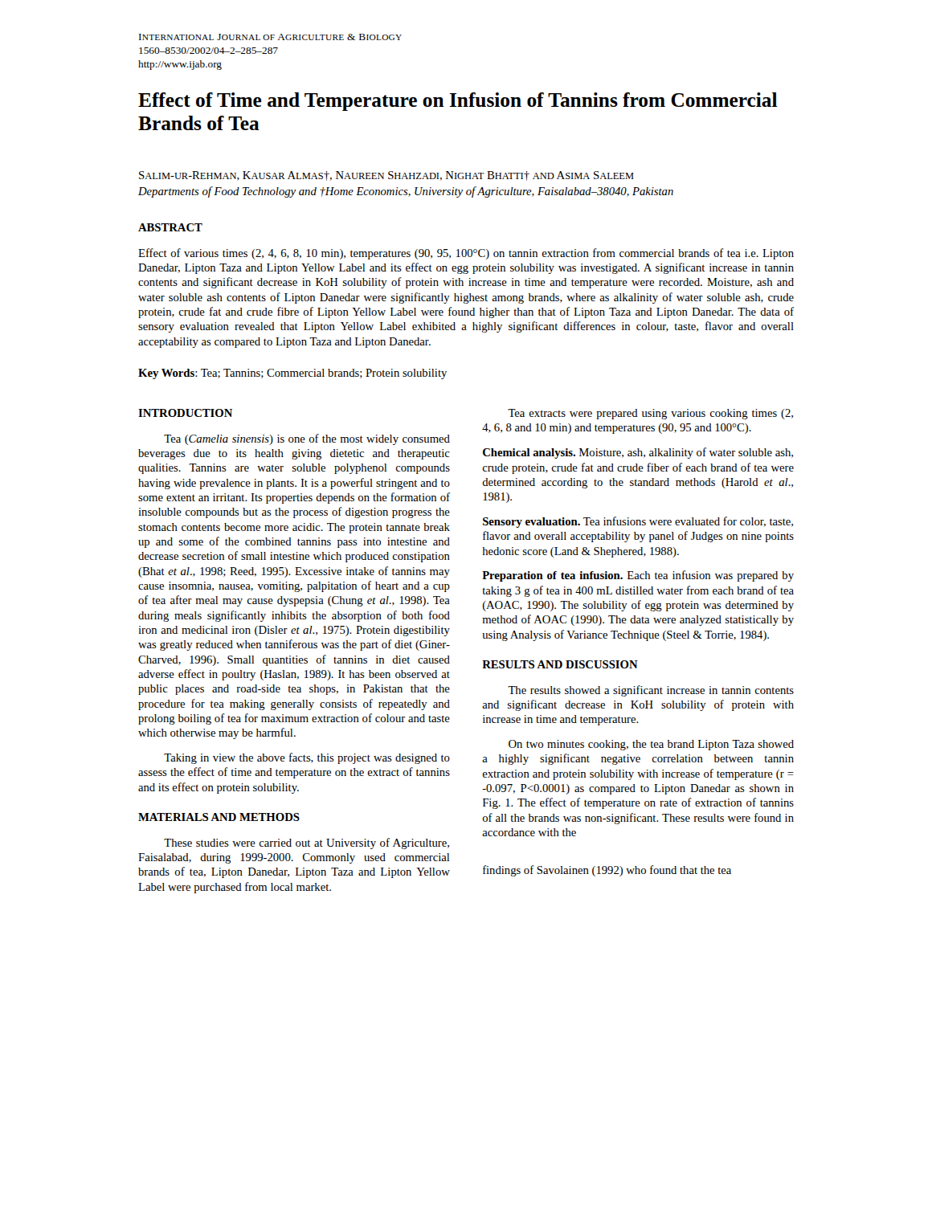INTERNATIONAL JOURNAL OF AGRICULTURE & BIOLOGY
1560–8530/2002/04–2–285–287
http://www.ijab.org
Effect of Time and Temperature on Infusion of Tannins from Commercial Brands of Tea
SALIM-UR-REHMAN, KAUSAR ALMAS†, NAUREEN SHAHZADI, NIGHAT BHATTI† AND ASIMA SALEEM
Departments of Food Technology and †Home Economics, University of Agriculture, Faisalabad–38040, Pakistan
ABSTRACT
Effect of various times (2, 4, 6, 8, 10 min), temperatures (90, 95, 100°C) on tannin extraction from commercial brands of tea i.e. Lipton Danedar, Lipton Taza and Lipton Yellow Label and its effect on egg protein solubility was investigated. A significant increase in tannin contents and significant decrease in KoH solubility of protein with increase in time and temperature were recorded. Moisture, ash and water soluble ash contents of Lipton Danedar were significantly highest among brands, where as alkalinity of water soluble ash, crude protein, crude fat and crude fibre of Lipton Yellow Label were found higher than that of Lipton Taza and Lipton Danedar. The data of sensory evaluation revealed that Lipton Yellow Label exhibited a highly significant differences in colour, taste, flavor and overall acceptability as compared to Lipton Taza and Lipton Danedar.
Key Words: Tea; Tannins; Commercial brands; Protein solubility
INTRODUCTION
Tea (Camelia sinensis) is one of the most widely consumed beverages due to its health giving dietetic and therapeutic qualities. Tannins are water soluble polyphenol compounds having wide prevalence in plants. It is a powerful stringent and to some extent an irritant. Its properties depends on the formation of insoluble compounds but as the process of digestion progress the stomach contents become more acidic. The protein tannate break up and some of the combined tannins pass into intestine and decrease secretion of small intestine which produced constipation (Bhat et al., 1998; Reed, 1995). Excessive intake of tannins may cause insomnia, nausea, vomiting, palpitation of heart and a cup of tea after meal may cause dyspepsia (Chung et al., 1998). Tea during meals significantly inhibits the absorption of both food iron and medicinal iron (Disler et al., 1975). Protein digestibility was greatly reduced when tanniferous was the part of diet (Giner-Charved, 1996). Small quantities of tannins in diet caused adverse effect in poultry (Haslan, 1989). It has been observed at public places and road-side tea shops, in Pakistan that the procedure for tea making generally consists of repeatedly and prolong boiling of tea for maximum extraction of colour and taste which otherwise may be harmful.
Taking in view the above facts, this project was designed to assess the effect of time and temperature on the extract of tannins and its effect on protein solubility.
MATERIALS AND METHODS
These studies were carried out at University of Agriculture, Faisalabad, during 1999-2000. Commonly used commercial brands of tea, Lipton Danedar, Lipton Taza and Lipton Yellow Label were purchased from local market.
Tea extracts were prepared using various cooking times (2, 4, 6, 8 and 10 min) and temperatures (90, 95 and 100°C).
Chemical analysis. Moisture, ash, alkalinity of water soluble ash, crude protein, crude fat and crude fiber of each brand of tea were determined according to the standard methods (Harold et al., 1981).
Sensory evaluation. Tea infusions were evaluated for color, taste, flavor and overall acceptability by panel of Judges on nine points hedonic score (Land & Shephered, 1988).
Preparation of tea infusion. Each tea infusion was prepared by taking 3 g of tea in 400 mL distilled water from each brand of tea (AOAC, 1990). The solubility of egg protein was determined by method of AOAC (1990). The data were analyzed statistically by using Analysis of Variance Technique (Steel & Torrie, 1984).
RESULTS AND DISCUSSION
The results showed a significant increase in tannin contents and significant decrease in KoH solubility of protein with increase in time and temperature.
On two minutes cooking, the tea brand Lipton Taza showed a highly significant negative correlation between tannin extraction and protein solubility with increase of temperature (r = -0.097, P<0.0001) as compared to Lipton Danedar as shown in Fig. 1. The effect of temperature on rate of extraction of tannins of all the brands was non-significant. These results were found in accordance with the
findings of Savolainen (1992) who found that the tea